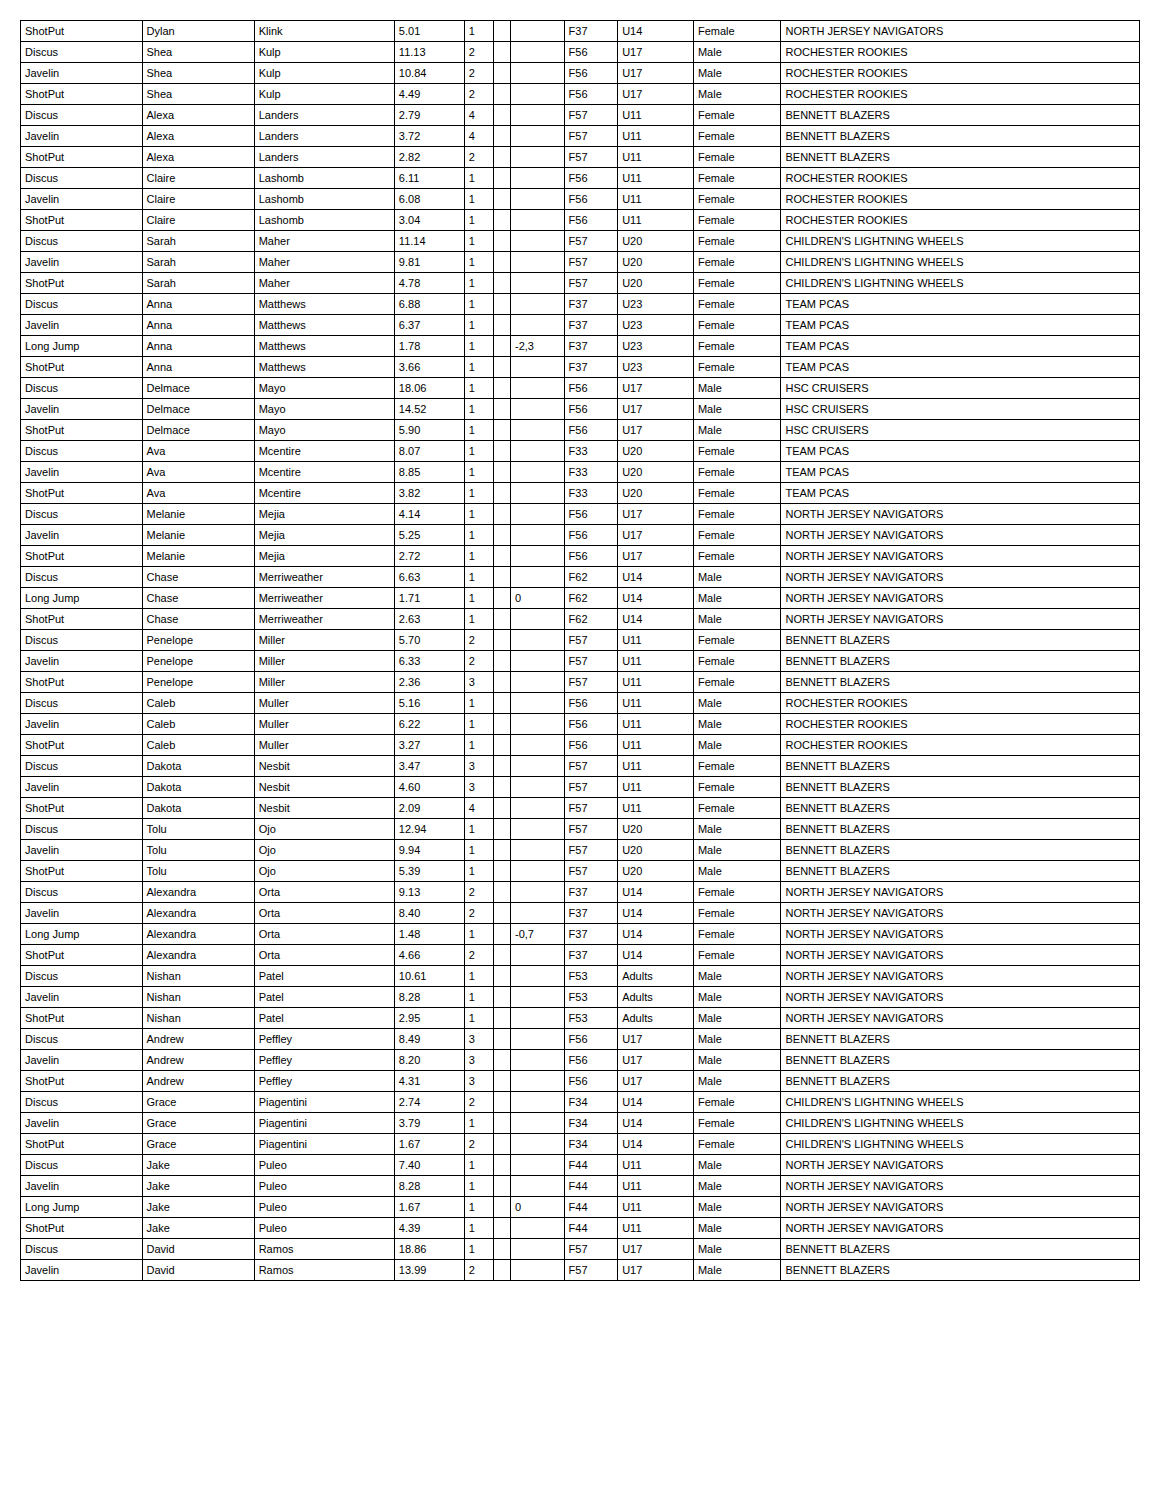| ShotPut | Dylan | Klink | 5.01 | 1 | | | F37 | U14 | Female | NORTH JERSEY NAVIGATORS |
| Discus | Shea | Kulp | 11.13 | 2 | | | F56 | U17 | Male | ROCHESTER ROOKIES |
| Javelin | Shea | Kulp | 10.84 | 2 | | | F56 | U17 | Male | ROCHESTER ROOKIES |
| ShotPut | Shea | Kulp | 4.49 | 2 | | | F56 | U17 | Male | ROCHESTER ROOKIES |
| Discus | Alexa | Landers | 2.79 | 4 | | | F57 | U11 | Female | BENNETT BLAZERS |
| Javelin | Alexa | Landers | 3.72 | 4 | | | F57 | U11 | Female | BENNETT BLAZERS |
| ShotPut | Alexa | Landers | 2.82 | 2 | | | F57 | U11 | Female | BENNETT BLAZERS |
| Discus | Claire | Lashomb | 6.11 | 1 | | | F56 | U11 | Female | ROCHESTER ROOKIES |
| Javelin | Claire | Lashomb | 6.08 | 1 | | | F56 | U11 | Female | ROCHESTER ROOKIES |
| ShotPut | Claire | Lashomb | 3.04 | 1 | | | F56 | U11 | Female | ROCHESTER ROOKIES |
| Discus | Sarah | Maher | 11.14 | 1 | | | F57 | U20 | Female | CHILDREN'S LIGHTNING WHEELS |
| Javelin | Sarah | Maher | 9.81 | 1 | | | F57 | U20 | Female | CHILDREN'S LIGHTNING WHEELS |
| ShotPut | Sarah | Maher | 4.78 | 1 | | | F57 | U20 | Female | CHILDREN'S LIGHTNING WHEELS |
| Discus | Anna | Matthews | 6.88 | 1 | | | F37 | U23 | Female | TEAM PCAS |
| Javelin | Anna | Matthews | 6.37 | 1 | | | F37 | U23 | Female | TEAM PCAS |
| Long Jump | Anna | Matthews | 1.78 | 1 | | -2,3 | F37 | U23 | Female | TEAM PCAS |
| ShotPut | Anna | Matthews | 3.66 | 1 | | | F37 | U23 | Female | TEAM PCAS |
| Discus | Delmace | Mayo | 18.06 | 1 | | | F56 | U17 | Male | HSC CRUISERS |
| Javelin | Delmace | Mayo | 14.52 | 1 | | | F56 | U17 | Male | HSC CRUISERS |
| ShotPut | Delmace | Mayo | 5.90 | 1 | | | F56 | U17 | Male | HSC CRUISERS |
| Discus | Ava | Mcentire | 8.07 | 1 | | | F33 | U20 | Female | TEAM PCAS |
| Javelin | Ava | Mcentire | 8.85 | 1 | | | F33 | U20 | Female | TEAM PCAS |
| ShotPut | Ava | Mcentire | 3.82 | 1 | | | F33 | U20 | Female | TEAM PCAS |
| Discus | Melanie | Mejia | 4.14 | 1 | | | F56 | U17 | Female | NORTH JERSEY NAVIGATORS |
| Javelin | Melanie | Mejia | 5.25 | 1 | | | F56 | U17 | Female | NORTH JERSEY NAVIGATORS |
| ShotPut | Melanie | Mejia | 2.72 | 1 | | | F56 | U17 | Female | NORTH JERSEY NAVIGATORS |
| Discus | Chase | Merriweather | 6.63 | 1 | | | F62 | U14 | Male | NORTH JERSEY NAVIGATORS |
| Long Jump | Chase | Merriweather | 1.71 | 1 | | 0 | F62 | U14 | Male | NORTH JERSEY NAVIGATORS |
| ShotPut | Chase | Merriweather | 2.63 | 1 | | | F62 | U14 | Male | NORTH JERSEY NAVIGATORS |
| Discus | Penelope | Miller | 5.70 | 2 | | | F57 | U11 | Female | BENNETT BLAZERS |
| Javelin | Penelope | Miller | 6.33 | 2 | | | F57 | U11 | Female | BENNETT BLAZERS |
| ShotPut | Penelope | Miller | 2.36 | 3 | | | F57 | U11 | Female | BENNETT BLAZERS |
| Discus | Caleb | Muller | 5.16 | 1 | | | F56 | U11 | Male | ROCHESTER ROOKIES |
| Javelin | Caleb | Muller | 6.22 | 1 | | | F56 | U11 | Male | ROCHESTER ROOKIES |
| ShotPut | Caleb | Muller | 3.27 | 1 | | | F56 | U11 | Male | ROCHESTER ROOKIES |
| Discus | Dakota | Nesbit | 3.47 | 3 | | | F57 | U11 | Female | BENNETT BLAZERS |
| Javelin | Dakota | Nesbit | 4.60 | 3 | | | F57 | U11 | Female | BENNETT BLAZERS |
| ShotPut | Dakota | Nesbit | 2.09 | 4 | | | F57 | U11 | Female | BENNETT BLAZERS |
| Discus | Tolu | Ojo | 12.94 | 1 | | | F57 | U20 | Male | BENNETT BLAZERS |
| Javelin | Tolu | Ojo | 9.94 | 1 | | | F57 | U20 | Male | BENNETT BLAZERS |
| ShotPut | Tolu | Ojo | 5.39 | 1 | | | F57 | U20 | Male | BENNETT BLAZERS |
| Discus | Alexandra | Orta | 9.13 | 2 | | | F37 | U14 | Female | NORTH JERSEY NAVIGATORS |
| Javelin | Alexandra | Orta | 8.40 | 2 | | | F37 | U14 | Female | NORTH JERSEY NAVIGATORS |
| Long Jump | Alexandra | Orta | 1.48 | 1 | | -0,7 | F37 | U14 | Female | NORTH JERSEY NAVIGATORS |
| ShotPut | Alexandra | Orta | 4.66 | 2 | | | F37 | U14 | Female | NORTH JERSEY NAVIGATORS |
| Discus | Nishan | Patel | 10.61 | 1 | | | F53 | Adults | Male | NORTH JERSEY NAVIGATORS |
| Javelin | Nishan | Patel | 8.28 | 1 | | | F53 | Adults | Male | NORTH JERSEY NAVIGATORS |
| ShotPut | Nishan | Patel | 2.95 | 1 | | | F53 | Adults | Male | NORTH JERSEY NAVIGATORS |
| Discus | Andrew | Peffley | 8.49 | 3 | | | F56 | U17 | Male | BENNETT BLAZERS |
| Javelin | Andrew | Peffley | 8.20 | 3 | | | F56 | U17 | Male | BENNETT BLAZERS |
| ShotPut | Andrew | Peffley | 4.31 | 3 | | | F56 | U17 | Male | BENNETT BLAZERS |
| Discus | Grace | Piagentini | 2.74 | 2 | | | F34 | U14 | Female | CHILDREN'S LIGHTNING WHEELS |
| Javelin | Grace | Piagentini | 3.79 | 1 | | | F34 | U14 | Female | CHILDREN'S LIGHTNING WHEELS |
| ShotPut | Grace | Piagentini | 1.67 | 2 | | | F34 | U14 | Female | CHILDREN'S LIGHTNING WHEELS |
| Discus | Jake | Puleo | 7.40 | 1 | | | F44 | U11 | Male | NORTH JERSEY NAVIGATORS |
| Javelin | Jake | Puleo | 8.28 | 1 | | | F44 | U11 | Male | NORTH JERSEY NAVIGATORS |
| Long Jump | Jake | Puleo | 1.67 | 1 | | 0 | F44 | U11 | Male | NORTH JERSEY NAVIGATORS |
| ShotPut | Jake | Puleo | 4.39 | 1 | | | F44 | U11 | Male | NORTH JERSEY NAVIGATORS |
| Discus | David | Ramos | 18.86 | 1 | | | F57 | U17 | Male | BENNETT BLAZERS |
| Javelin | David | Ramos | 13.99 | 2 | | | F57 | U17 | Male | BENNETT BLAZERS |